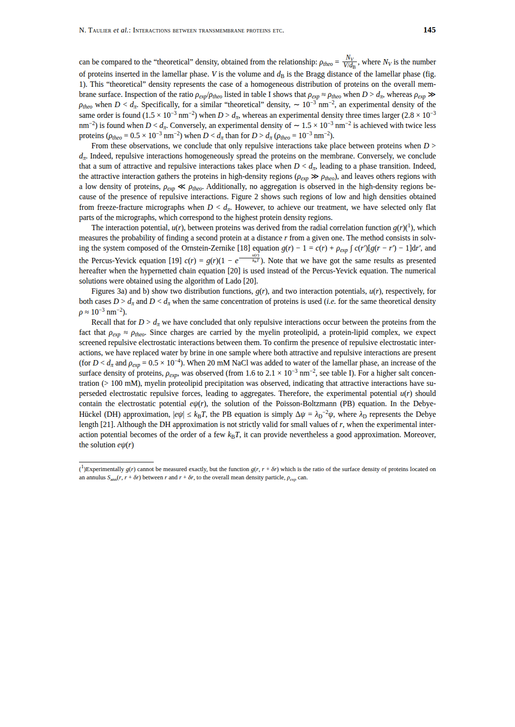N. Taulier et al.: Interactions between transmembrane proteins etc.
145
can be compared to the “theoretical” density, obtained from the relationship: ρtheo = NV V/dB, where NV is the number of proteins inserted in the lamellar phase. V is the volume and dB is the Bragg distance of the lamellar phase (fig. 1). This “theoretical” density represents the case of a homogeneous distribution of proteins on the overall membrane surface. Inspection of the ratio ρexp/ρtheo listed in table I shows that ρexp ≈ ρtheo when D > dπ, whereas ρexp ≫ ρtheo when D < dπ. Specifically, for a similar “theoretical” density, ∼ 10−3 nm−2, an experimental density of the same order is found (1.5 × 10−3 nm−2) when D > dπ, whereas an experimental density three times larger (2.8 × 10−3 nm−2) is found when D < dπ. Conversely, an experimental density of ∼ 1.5 × 10−3 nm−2 is achieved with twice less proteins (ρtheo = 0.5 × 10−3 nm−2) when D < dπ than for D > dπ (ρtheo = 10−3 nm−2).
From these observations, we conclude that only repulsive interactions take place between proteins when D > dπ. Indeed, repulsive interactions homogeneously spread the proteins on the membrane. Conversely, we conclude that a sum of attractive and repulsive interactions takes place when D < dπ, leading to a phase transition. Indeed, the attractive interaction gathers the proteins in high-density regions (ρexp ≫ ρtheo), and leaves others regions with a low density of proteins, ρexp ≪ ρtheo. Additionally, no aggregation is observed in the high-density regions because of the presence of repulsive interactions. Figure 2 shows such regions of low and high densities obtained from freeze-fracture micrographs when D < dπ. However, to achieve our treatment, we have selected only flat parts of the micrographs, which correspond to the highest protein density regions.
The interaction potential, u(r), between proteins was derived from the radial correlation function g(r)(1), which measures the probability of finding a second protein at a distance r from a given one. The method consists in solving the system composed of the Ornstein-Zernike [18] equation g(r) − 1 = c(r) + ρexp ∫ c(r′)[g(r − r′) − 1]dr′, and the Percus-Yevick equation [19] c(r) = g(r)(1 − eu(r) kBT). Note that we have got the same results as presented hereafter when the hypernetted chain equation [20] is used instead of the Percus-Yevick equation. The numerical solutions were obtained using the algorithm of Lado [20].
Figures 3a) and b) show two distribution functions, g(r), and two interaction potentials, u(r), respectively, for both cases D > dπ and D < dπ when the same concentration of proteins is used (i.e. for the same theoretical density ρ ≈ 10−3 nm−2).
Recall that for D > dπ we have concluded that only repulsive interactions occur between the proteins from the fact that ρexp ≈ ρtheo. Since charges are carried by the myelin proteolipid, a protein-lipid complex, we expect screened repulsive electrostatic interactions between them. To confirm the presence of repulsive electrostatic interactions, we have replaced water by brine in one sample where both attractive and repulsive interactions are present (for D < dπ and ρexp = 0.5 × 10−4). When 20 mM NaCl was added to water of the lamellar phase, an increase of the surface density of proteins, ρexp, was observed (from 1.6 to 2.1 × 10−3 nm−2, see table I). For a higher salt concentration (> 100 mM), myelin proteolipid precipitation was observed, indicating that attractive interactions have superseded electrostatic repulsive forces, leading to aggregates. Therefore, the experimental potential u(r) should contain the electrostatic potential eψ(r), the solution of the Poisson-Boltzmann (PB) equation. In the Debye-Hückel (DH) approximation, |eψ| ≤ kBT, the PB equation is simply Δψ = λD−2ψ, where λD represents the Debye length [21]. Although the DH approximation is not strictly valid for small values of r, when the experimental interaction potential becomes of the order of a few kBT, it can provide nevertheless a good approximation. Moreover, the solution eψ(r)
(1)Experimentally g(r) cannot be measured exactly, but the function g(r, r + δr) which is the ratio of the surface density of proteins located on an annulus Sann(r, r + δr) between r and r + δr, to the overall mean density particle, ρexp can.